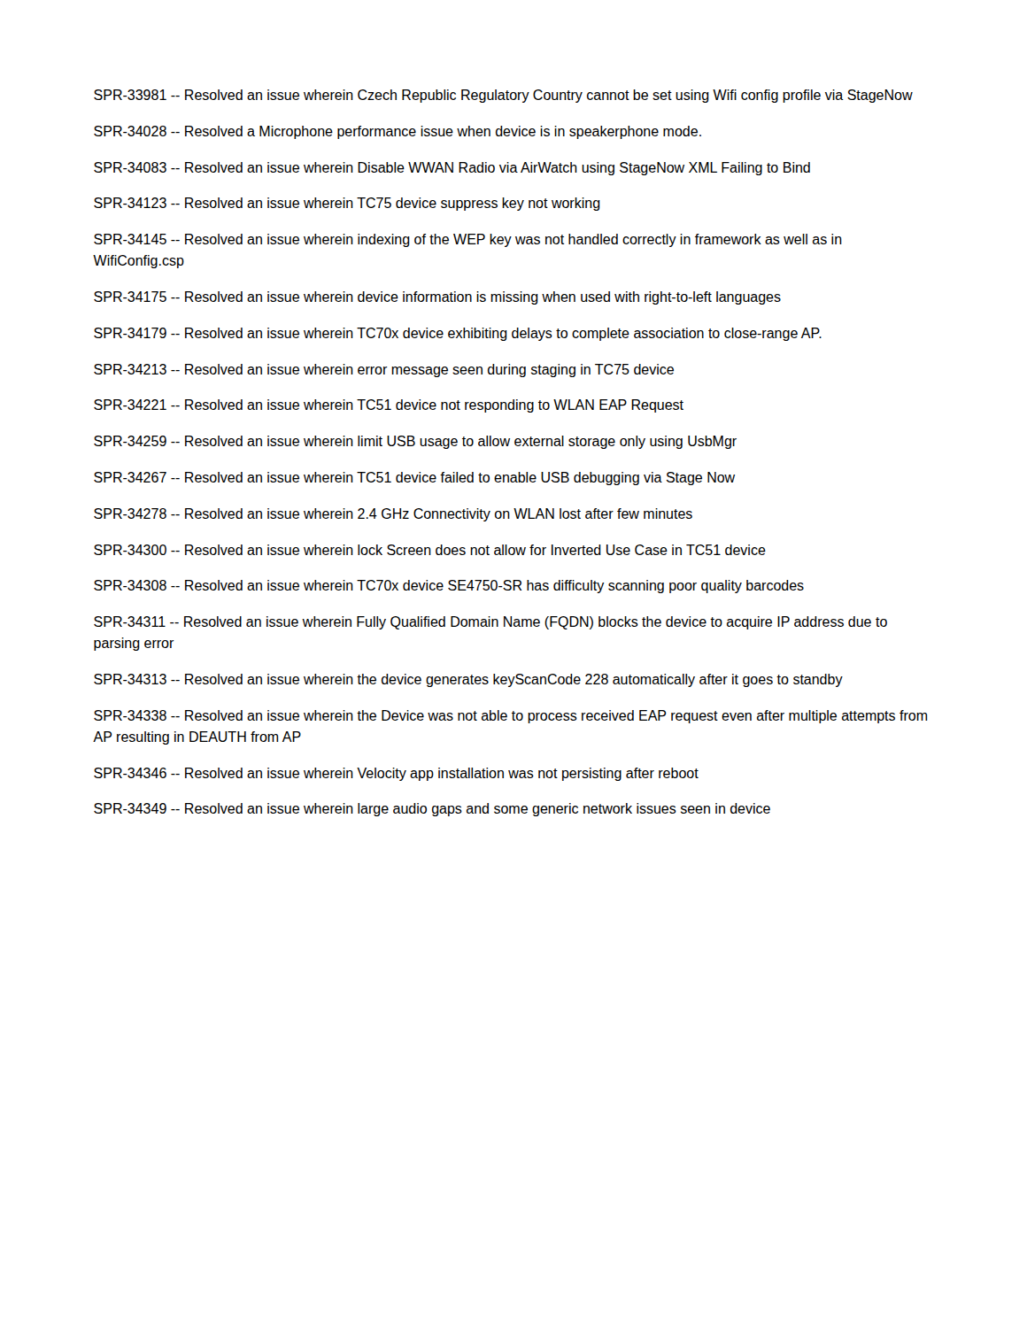SPR-33981 -- Resolved an issue wherein Czech Republic Regulatory Country cannot be set using Wifi config profile via StageNow
SPR-34028 -- Resolved a Microphone performance issue when device is in speakerphone mode.
SPR-34083 -- Resolved an issue wherein Disable WWAN Radio via AirWatch using StageNow XML Failing to Bind
SPR-34123 -- Resolved an issue wherein TC75 device suppress key not working
SPR-34145 -- Resolved an issue wherein indexing of the WEP key was not handled correctly in framework as well as in WifiConfig.csp
SPR-34175 -- Resolved an issue wherein device information is missing when used with right-to-left languages
SPR-34179 -- Resolved an issue wherein TC70x device exhibiting delays to complete association to close-range AP.
SPR-34213 -- Resolved an issue wherein error message seen during staging in TC75 device
SPR-34221 -- Resolved an issue wherein TC51 device not responding to WLAN EAP Request
SPR-34259 -- Resolved an issue wherein limit USB usage to allow external storage only using UsbMgr
SPR-34267 -- Resolved an issue wherein TC51 device failed to enable USB debugging via Stage Now
SPR-34278 -- Resolved an issue wherein 2.4 GHz Connectivity on WLAN lost after few minutes
SPR-34300 -- Resolved an issue wherein lock Screen does not allow for Inverted Use Case in TC51 device
SPR-34308 -- Resolved an issue wherein TC70x device SE4750-SR has difficulty scanning poor quality barcodes
SPR-34311 -- Resolved an issue wherein Fully Qualified Domain Name (FQDN) blocks the device to acquire IP address due to parsing error
SPR-34313 -- Resolved an issue wherein the device generates keyScanCode 228 automatically after it goes to standby
SPR-34338 -- Resolved an issue wherein the Device was not able to process received EAP request even after multiple attempts from AP resulting in DEAUTH from AP
SPR-34346 -- Resolved an issue wherein Velocity app installation was not persisting after reboot
SPR-34349 -- Resolved an issue wherein large audio gaps and some generic network issues seen in device